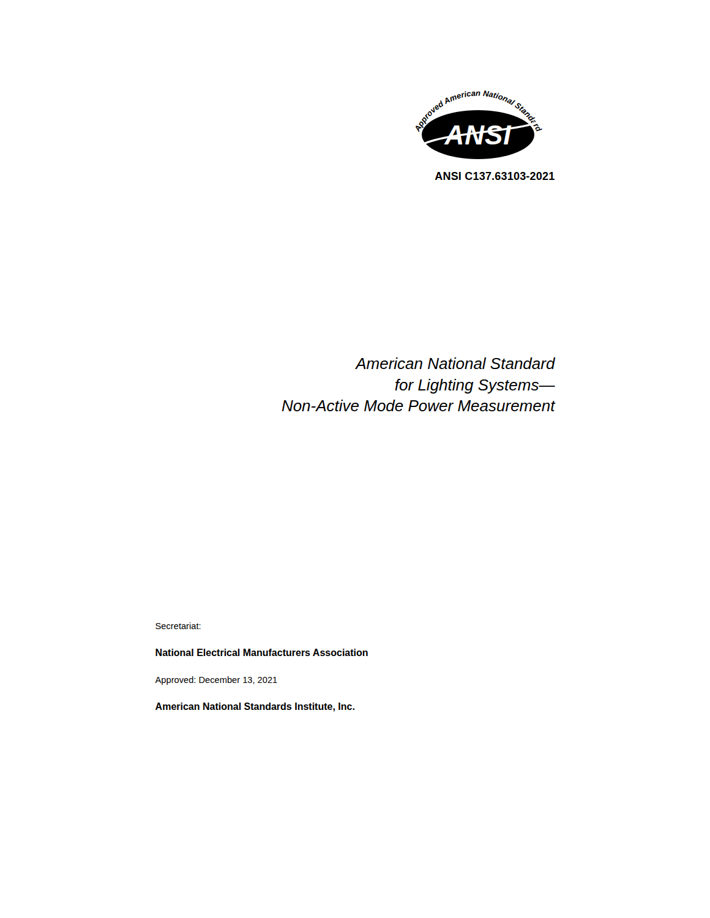Approved American National Standard ANSI
ANSI C137.63103-2021
American National Standard for Lighting Systems— Non-Active Mode Power Measurement
Secretariat:
National Electrical Manufacturers Association
Approved: December 13, 2021
American National Standards Institute, Inc.